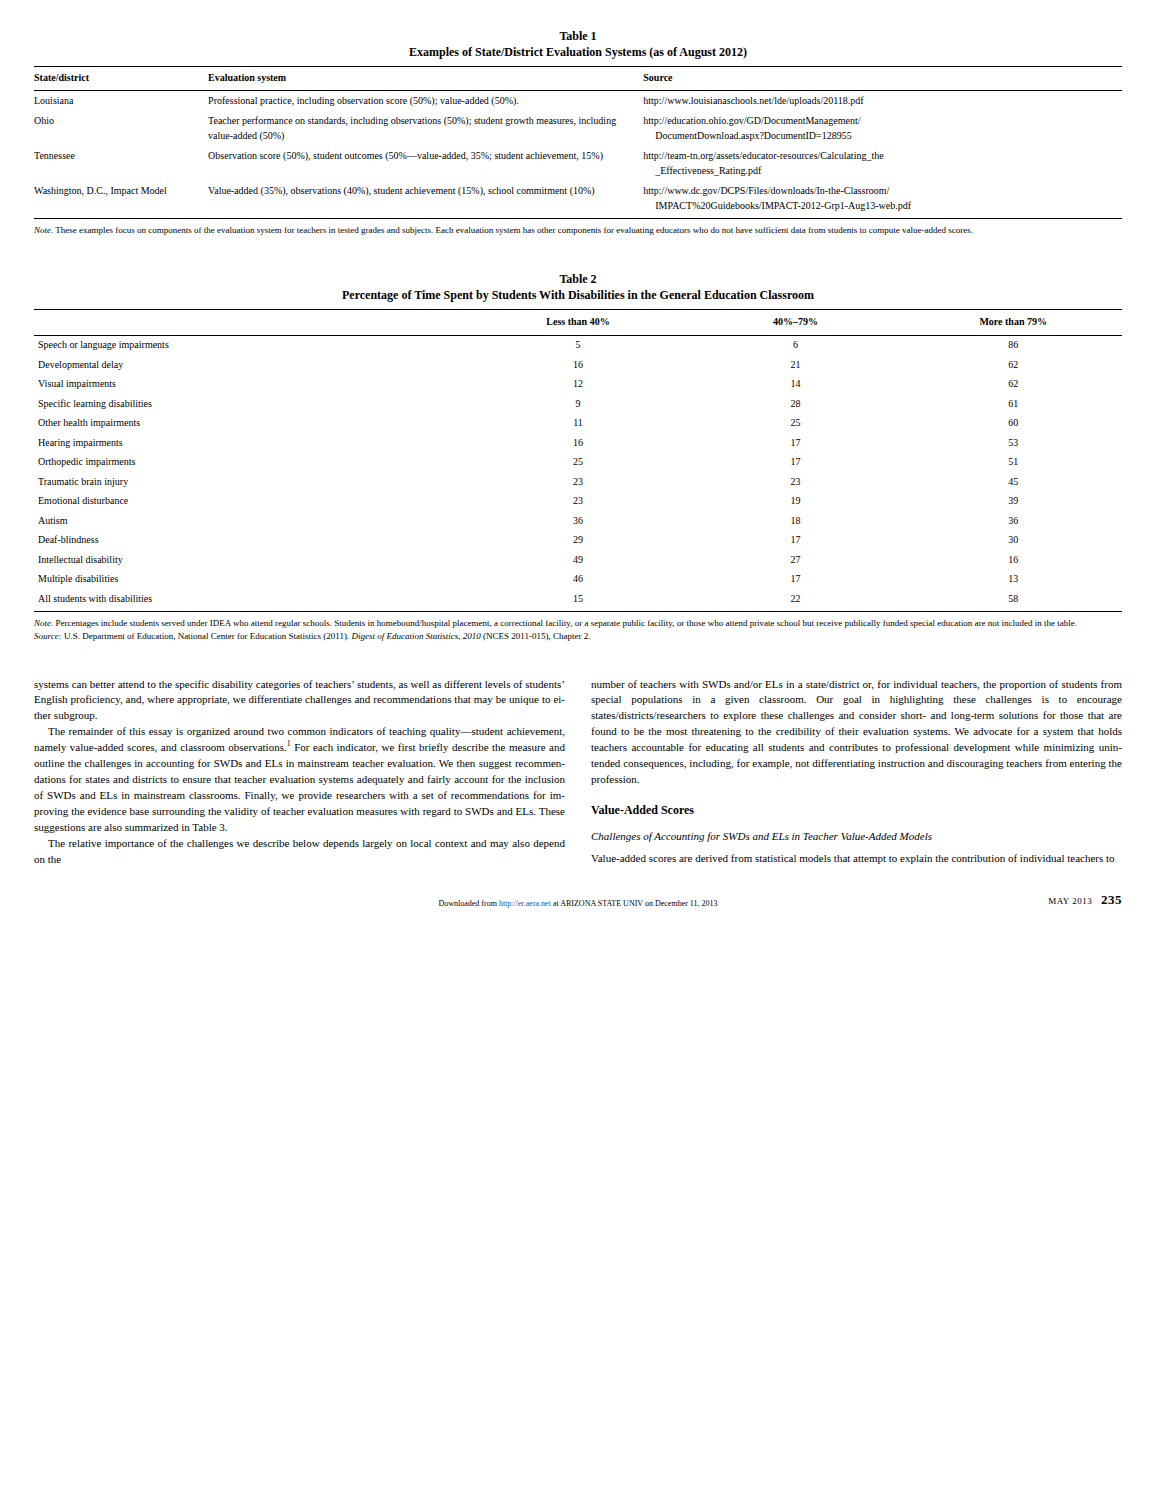Table 1
Examples of State/District Evaluation Systems (as of August 2012)
| State/district | Evaluation system | Source |
| --- | --- | --- |
| Louisiana | Professional practice, including observation score (50%); value-added (50%). | http://www.louisianaschools.net/lde/uploads/20118.pdf |
| Ohio | Teacher performance on standards, including observations (50%); student growth measures, including value-added (50%) | http://education.ohio.gov/GD/DocumentManagement/ DocumentDownload.aspx?DocumentID=128955 |
| Tennessee | Observation score (50%), student outcomes (50%—value-added, 35%; student achievement, 15%) | http://team-tn.org/assets/educator-resources/Calculating_the _Effectiveness_Rating.pdf |
| Washington, D.C., Impact Model | Value-added (35%), observations (40%), student achievement (15%), school commitment (10%) | http://www.dc.gov/DCPS/Files/downloads/In-the-Classroom/ IMPACT%20Guidebooks/IMPACT-2012-Grp1-Aug13-web.pdf |
Note. These examples focus on components of the evaluation system for teachers in tested grades and subjects. Each evaluation system has other components for evaluating educators who do not have sufficient data from students to compute value-added scores.
Table 2
Percentage of Time Spent by Students With Disabilities in the General Education Classroom
| | Less than 40% | 40%–79% | More than 79% |
| --- | --- | --- | --- |
| Speech or language impairments | 5 | 6 | 86 |
| Developmental delay | 16 | 21 | 62 |
| Visual impairments | 12 | 14 | 62 |
| Specific learning disabilities | 9 | 28 | 61 |
| Other health impairments | 11 | 25 | 60 |
| Hearing impairments | 16 | 17 | 53 |
| Orthopedic impairments | 25 | 17 | 51 |
| Traumatic brain injury | 23 | 23 | 45 |
| Emotional disturbance | 23 | 19 | 39 |
| Autism | 36 | 18 | 36 |
| Deaf-blindness | 29 | 17 | 30 |
| Intellectual disability | 49 | 27 | 16 |
| Multiple disabilities | 46 | 17 | 13 |
| All students with disabilities | 15 | 22 | 58 |
Note. Percentages include students served under IDEA who attend regular schools. Students in homebound/hospital placement, a correctional facility, or a separate public facility, or those who attend private school but receive publically funded special education are not included in the table.
Source: U.S. Department of Education, National Center for Education Statistics (2011). Digest of Education Statistics, 2010 (NCES 2011-015), Chapter 2.
systems can better attend to the specific disability categories of teachers’ students, as well as different levels of students’ English proficiency, and, where appropriate, we differentiate challenges and recommendations that may be unique to either subgroup.
The remainder of this essay is organized around two common indicators of teaching quality—student achievement, namely value-added scores, and classroom observations.1 For each indicator, we first briefly describe the measure and outline the challenges in accounting for SWDs and ELs in mainstream teacher evaluation. We then suggest recommendations for states and districts to ensure that teacher evaluation systems adequately and fairly account for the inclusion of SWDs and ELs in mainstream classrooms. Finally, we provide researchers with a set of recommendations for improving the evidence base surrounding the validity of teacher evaluation measures with regard to SWDs and ELs. These suggestions are also summarized in Table 3.
The relative importance of the challenges we describe below depends largely on local context and may also depend on the
number of teachers with SWDs and/or ELs in a state/district or, for individual teachers, the proportion of students from special populations in a given classroom. Our goal in highlighting these challenges is to encourage states/districts/researchers to explore these challenges and consider short- and long-term solutions for those that are found to be the most threatening to the credibility of their evaluation systems. We advocate for a system that holds teachers accountable for educating all students and contributes to professional development while minimizing unintended consequences, including, for example, not differentiating instruction and discouraging teachers from entering the profession.
Value-Added Scores
Challenges of Accounting for SWDs and ELs in Teacher Value-Added Models
Value-added scores are derived from statistical models that attempt to explain the contribution of individual teachers to
Downloaded from http://er.aera.net at ARIZONA STATE UNIV on December 11, 2013
MAY 2013 235